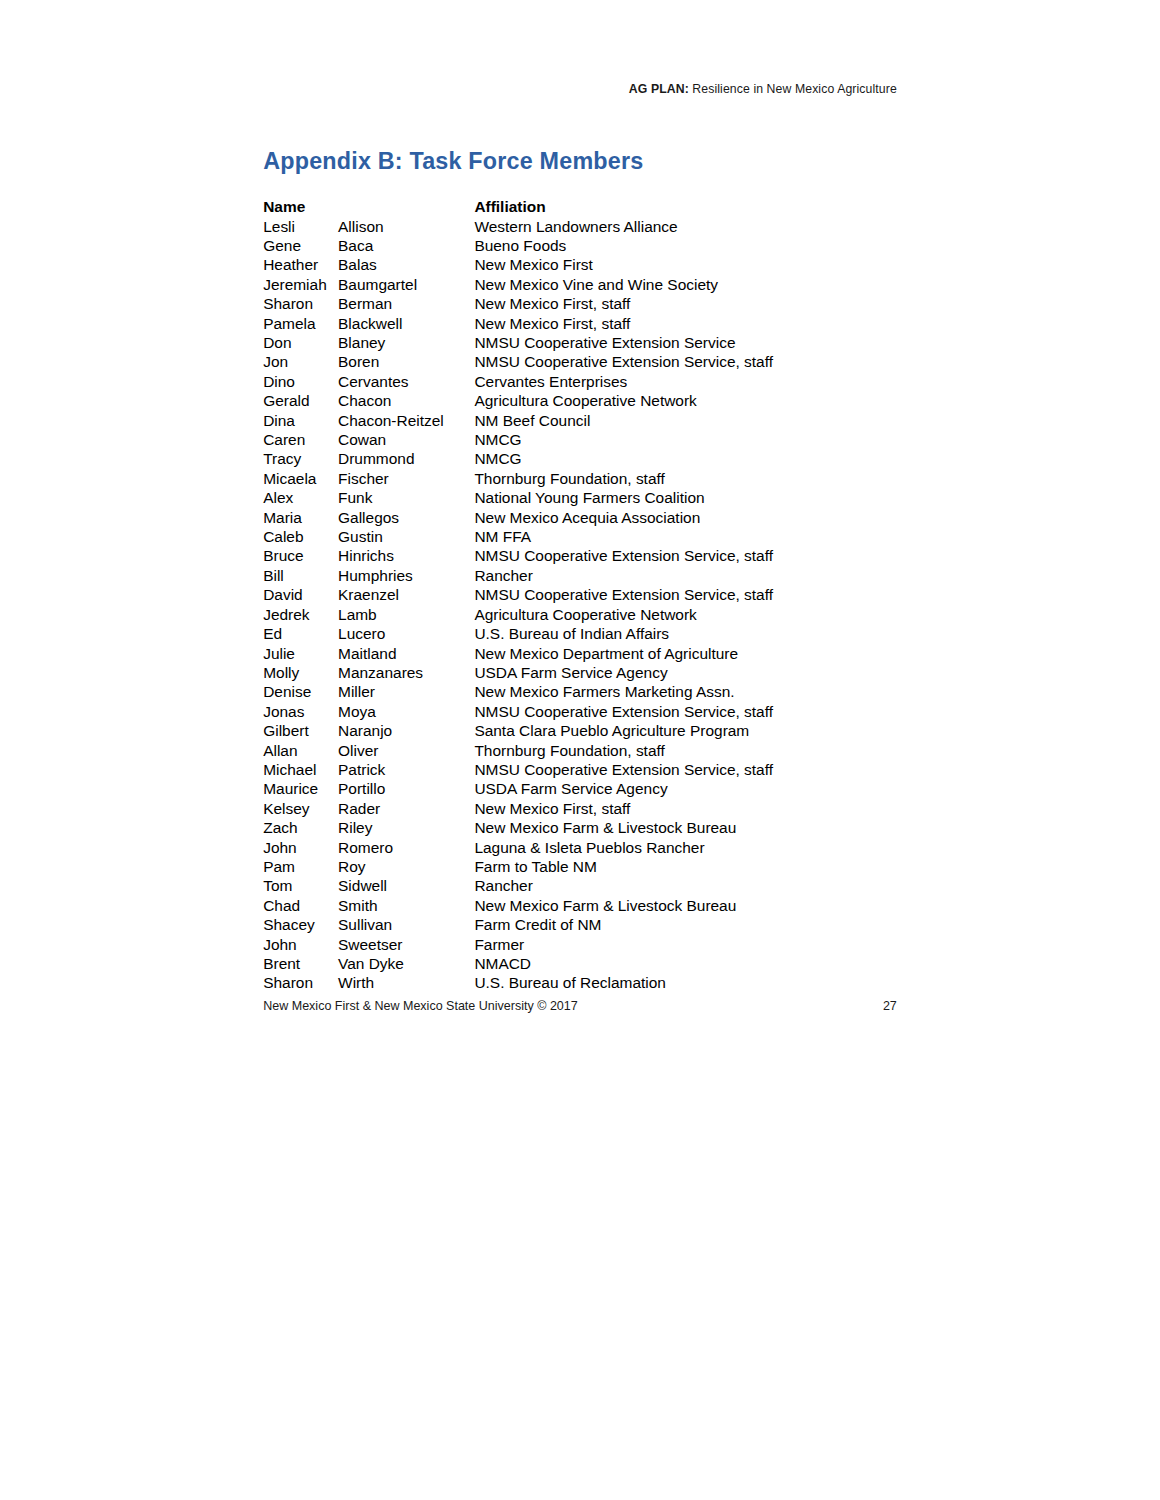AG PLAN: Resilience in New Mexico Agriculture
Appendix B: Task Force Members
| Name | Affiliation |
| --- | --- |
| Lesli | Allison | Western Landowners Alliance |
| Gene | Baca | Bueno Foods |
| Heather | Balas | New Mexico First |
| Jeremiah | Baumgartel | New Mexico Vine and Wine Society |
| Sharon | Berman | New Mexico First, staff |
| Pamela | Blackwell | New Mexico First, staff |
| Don | Blaney | NMSU Cooperative Extension Service |
| Jon | Boren | NMSU Cooperative Extension Service, staff |
| Dino | Cervantes | Cervantes Enterprises |
| Gerald | Chacon | Agricultura Cooperative Network |
| Dina | Chacon-Reitzel | NM Beef Council |
| Caren | Cowan | NMCG |
| Tracy | Drummond | NMCG |
| Micaela | Fischer | Thornburg Foundation, staff |
| Alex | Funk | National Young Farmers Coalition |
| Maria | Gallegos | New Mexico Acequia Association |
| Caleb | Gustin | NM FFA |
| Bruce | Hinrichs | NMSU Cooperative Extension Service, staff |
| Bill | Humphries | Rancher |
| David | Kraenzel | NMSU Cooperative Extension Service, staff |
| Jedrek | Lamb | Agricultura Cooperative Network |
| Ed | Lucero | U.S. Bureau of Indian Affairs |
| Julie | Maitland | New Mexico Department of Agriculture |
| Molly | Manzanares | USDA Farm Service Agency |
| Denise | Miller | New Mexico Farmers Marketing Assn. |
| Jonas | Moya | NMSU Cooperative Extension Service, staff |
| Gilbert | Naranjo | Santa Clara Pueblo Agriculture Program |
| Allan | Oliver | Thornburg Foundation, staff |
| Michael | Patrick | NMSU Cooperative Extension Service, staff |
| Maurice | Portillo | USDA Farm Service Agency |
| Kelsey | Rader | New Mexico First, staff |
| Zach | Riley | New Mexico Farm & Livestock Bureau |
| John | Romero | Laguna & Isleta Pueblos Rancher |
| Pam | Roy | Farm to Table NM |
| Tom | Sidwell | Rancher |
| Chad | Smith | New Mexico Farm & Livestock Bureau |
| Shacey | Sullivan | Farm Credit of NM |
| John | Sweetser | Farmer |
| Brent | Van Dyke | NMACD |
| Sharon | Wirth | U.S. Bureau of Reclamation |
New Mexico First & New Mexico State University © 2017 27